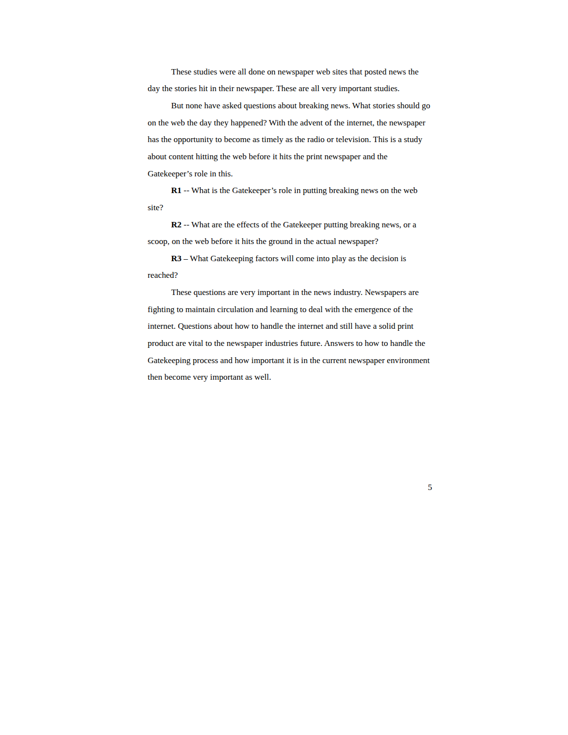These studies were all done on newspaper web sites that posted news the day the stories hit in their newspaper. These are all very important studies.
But none have asked questions about breaking news. What stories should go on the web the day they happened? With the advent of the internet, the newspaper has the opportunity to become as timely as the radio or television. This is a study about content hitting the web before it hits the print newspaper and the Gatekeeper’s role in this.
R1 -- What is the Gatekeeper’s role in putting breaking news on the web site?
R2 -- What are the effects of the Gatekeeper putting breaking news, or a scoop, on the web before it hits the ground in the actual newspaper?
R3 – What Gatekeeping factors will come into play as the decision is reached?
These questions are very important in the news industry. Newspapers are fighting to maintain circulation and learning to deal with the emergence of the internet. Questions about how to handle the internet and still have a solid print product are vital to the newspaper industries future. Answers to how to handle the Gatekeeping process and how important it is in the current newspaper environment then become very important as well.
5